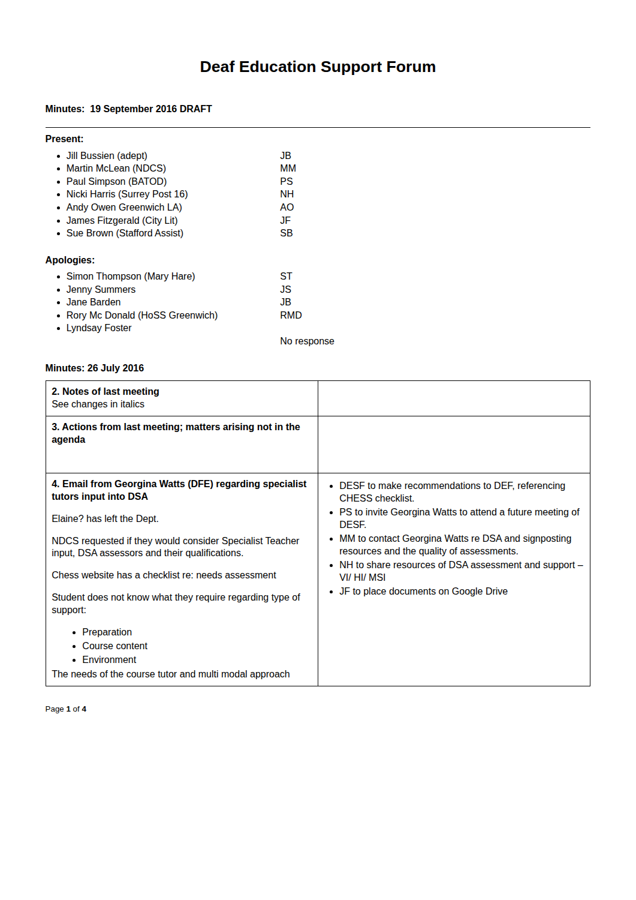Deaf Education Support Forum
Minutes: 19 September 2016 DRAFT
Present:
| Jill Bussien (adept) Martin McLean (NDCS) Paul Simpson (BATOD) Nicki Harris (Surrey Post 16) Andy Owen Greenwich LA) James Fitzgerald (City Lit) Sue Brown (Stafford Assist) | JB MM PS NH AO JF SB |
Apologies:
| Simon Thompson (Mary Hare) Jenny Summers Jane Barden Rory Mc Donald (HoSS Greenwich) Lyndsay Foster | ST JS JB RMD No response |
Minutes: 26 July 2016
| 2. Notes of last meeting See changes in italics | |
| 3. Actions from last meeting; matters arising not in the agenda | |
| 4. Email from Georgina Watts (DFE) regarding specialist tutors input into DSA Elaine? has left the Dept. NDCS requested if they would consider Specialist Teacher input, DSA assessors and their qualifications. Chess website has a checklist re: needs assessment Student does not know what they require regarding type of support: Preparation Course content Environment The needs of the course tutor and multi modal approach | DESF to make recommendations to DEF, referencing CHESS checklist. PS to invite Georgina Watts to attend a future meeting of DESF. MM to contact Georgina Watts re DSA and signposting resources and the quality of assessments. NH to share resources of DSA assessment and support – VI/ HI/ MSI JF to place documents on Google Drive |
Page 1 of 4